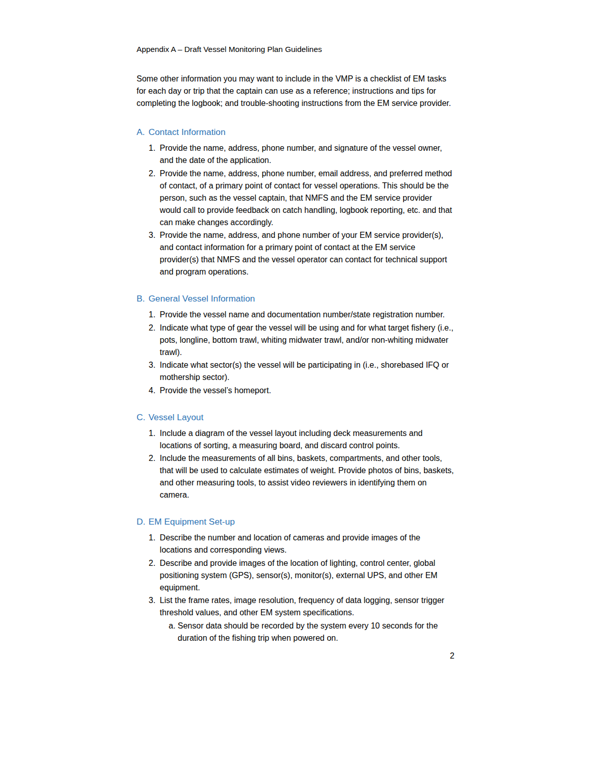Appendix A – Draft Vessel Monitoring Plan Guidelines
Some other information you may want to include in the VMP is a checklist of EM tasks for each day or trip that the captain can use as a reference; instructions and tips for completing the logbook; and trouble-shooting instructions from the EM service provider.
A. Contact Information
Provide the name, address, phone number, and signature of the vessel owner, and the date of the application.
Provide the name, address, phone number, email address, and preferred method of contact, of a primary point of contact for vessel operations. This should be the person, such as the vessel captain, that NMFS and the EM service provider would call to provide feedback on catch handling, logbook reporting, etc. and that can make changes accordingly.
Provide the name, address, and phone number of your EM service provider(s), and contact information for a primary point of contact at the EM service provider(s) that NMFS and the vessel operator can contact for technical support and program operations.
B. General Vessel Information
Provide the vessel name and documentation number/state registration number.
Indicate what type of gear the vessel will be using and for what target fishery (i.e., pots, longline, bottom trawl, whiting midwater trawl, and/or non-whiting midwater trawl).
Indicate what sector(s) the vessel will be participating in (i.e., shorebased IFQ or mothership sector).
Provide the vessel’s homeport.
C. Vessel Layout
Include a diagram of the vessel layout including deck measurements and locations of sorting, a measuring board, and discard control points.
Include the measurements of all bins, baskets, compartments, and other tools, that will be used to calculate estimates of weight. Provide photos of bins, baskets, and other measuring tools, to assist video reviewers in identifying them on camera.
D. EM Equipment Set-up
Describe the number and location of cameras and provide images of the locations and corresponding views.
Describe and provide images of the location of lighting, control center, global positioning system (GPS), sensor(s), monitor(s), external UPS, and other EM equipment.
List the frame rates, image resolution, frequency of data logging, sensor trigger threshold values, and other EM system specifications.
Sensor data should be recorded by the system every 10 seconds for the duration of the fishing trip when powered on.
2